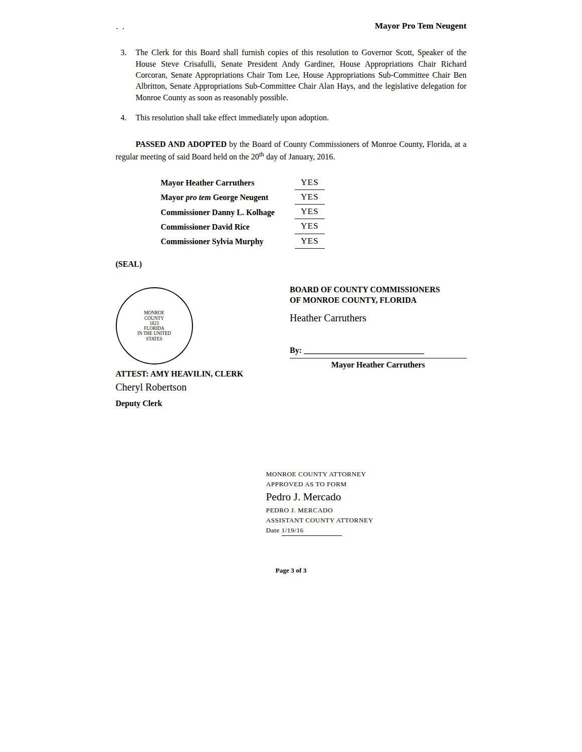˙˙
Mayor Pro Tem Neugent
3. The Clerk for this Board shall furnish copies of this resolution to Governor Scott, Speaker of the House Steve Crisafulli, Senate President Andy Gardiner, House Appropriations Chair Richard Corcoran, Senate Appropriations Chair Tom Lee, House Appropriations Sub-Committee Chair Ben Albritton, Senate Appropriations Sub-Committee Chair Alan Hays, and the legislative delegation for Monroe County as soon as reasonably possible.
4. This resolution shall take effect immediately upon adoption.
PASSED AND ADOPTED by the Board of County Commissioners of Monroe County, Florida, at a regular meeting of said Board held on the 20th day of January, 2016.
| Mayor Heather Carruthers | YES |
| Mayor pro tem George Neugent | YES |
| Commissioner Danny L. Kolhage | YES |
| Commissioner David Rice | YES |
| Commissioner Sylvia Murphy | YES |
(SEAL)
MONROE COUNTY
1823
FLORIDA
IN THE UNITED STATES
ATTEST: AMY HEAVILIN, CLERK
Cheryl Robertson
Deputy Clerk
BOARD OF COUNTY COMMISSIONERS
OF MONROE COUNTY, FLORIDA
Heather Carruthers
By: ______________________________
Mayor Heather Carruthers
MONROE COUNTY ATTORNEY
APPROVED AS TO FORM
Pedro J. Mercado
PEDRO J. MERCADO
ASSISTANT COUNTY ATTORNEY
Date 1/19/16
Page 3 of 3